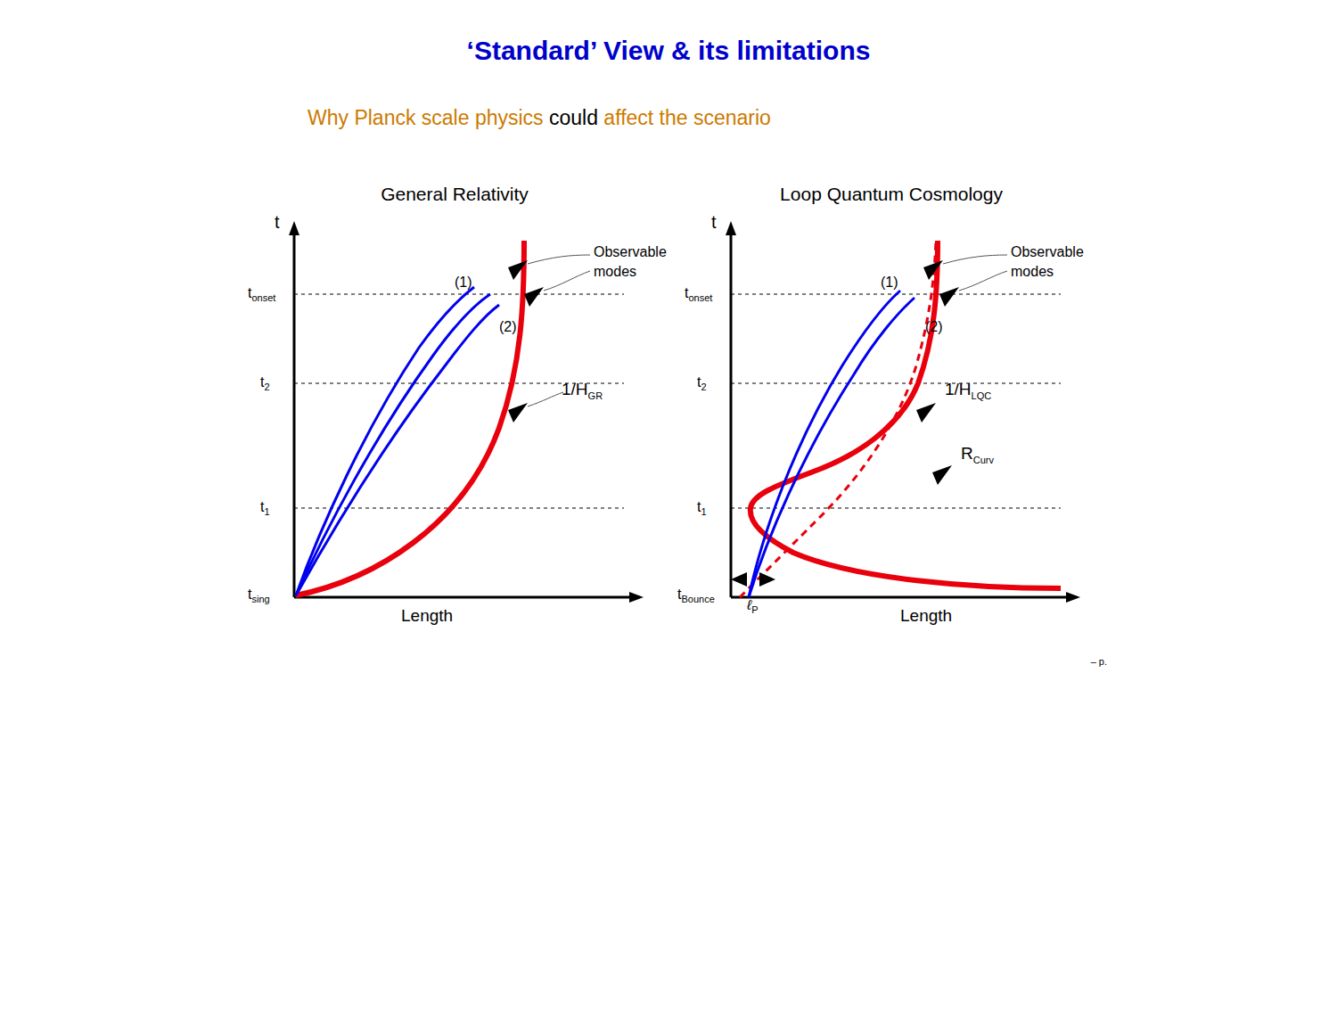‘Standard’ View & its limitations
Why Planck scale physics could affect the scenario
General Relativity
t tonset t2 t1 tsing Length Observable modes 1/HGR (1) (2)
Loop Quantum Cosmology
t tonset t2 t1 tBounce ℓP Length Observable modes 1/HLQC RCurv (1) (2)
– p.